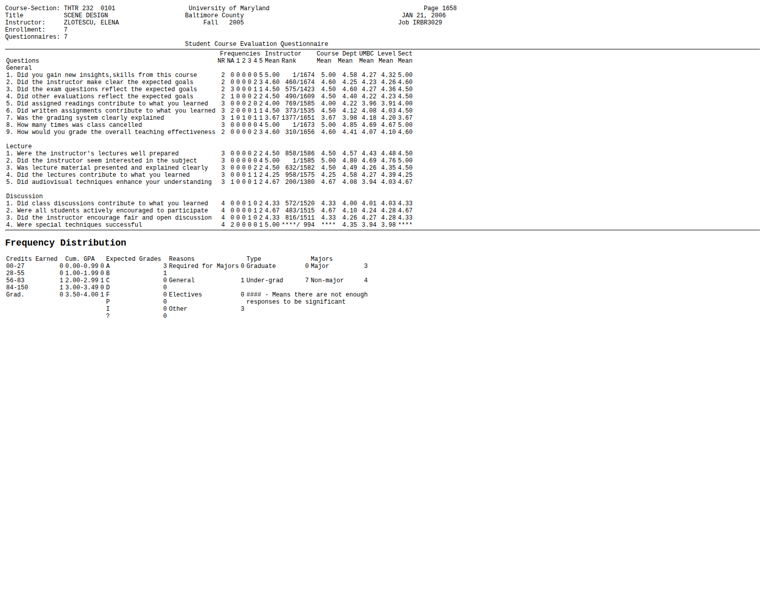Course-Section: THTR 232  0101                    University of Maryland                                          Page 1658
Title           SCENE DESIGN                     Baltimore County                                           JAN 21, 2006
Instructor:     ZLOTESCU, ELENA                       Fall   2005                                          Job IRBR3029
Enrollment:     7
Questionnaires: 7
Student Course Evaluation Questionnaire
                                                 Student Course Evaluation Questionnaire
Evaluation question responses: frequencies, instructor mean and rank, course, department, UMBC, level and section means
| | Frequencies | Instructor | Course Dept | UMBC Level | Sect |
| --- | --- | --- | --- | --- | --- |
| Questions | NR | NA | 1 | 2 | 3 | 4 | 5 | Mean | Rank | Mean | Mean | Mean | Mean | Mean |
| General |
| 1. Did you gain new insights,skills from this course | 2 | 0 | 0 | 0 | 0 | 0 | 5 | 5.00 | 1/1674 | 5.00 | 4.58 | 4.27 | 4.32 | 5.00 |
| 2. Did the instructor make clear the expected goals | 2 | 0 | 0 | 0 | 0 | 2 | 3 | 4.60 | 460/1674 | 4.60 | 4.25 | 4.23 | 4.26 | 4.60 |
| 3. Did the exam questions reflect the expected goals | 2 | 3 | 0 | 0 | 0 | 1 | 1 | 4.50 | 575/1423 | 4.50 | 4.60 | 4.27 | 4.36 | 4.50 |
| 4. Did other evaluations reflect the expected goals | 2 | 1 | 0 | 0 | 0 | 2 | 2 | 4.50 | 490/1609 | 4.50 | 4.40 | 4.22 | 4.23 | 4.50 |
| 5. Did assigned readings contribute to what you learned | 3 | 0 | 0 | 0 | 2 | 0 | 2 | 4.00 | 769/1585 | 4.00 | 4.22 | 3.96 | 3.91 | 4.00 |
| 6. Did written assignments contribute to what you learned | 3 | 2 | 0 | 0 | 0 | 1 | 1 | 4.50 | 373/1535 | 4.50 | 4.12 | 4.08 | 4.03 | 4.50 |
| 7. Was the grading system clearly explained | 3 | 1 | 0 | 1 | 0 | 1 | 1 | 3.67 | 1377/1651 | 3.67 | 3.98 | 4.18 | 4.20 | 3.67 |
| 8. How many times was class cancelled | 3 | 0 | 0 | 0 | 0 | 0 | 4 | 5.00 | 1/1673 | 5.00 | 4.85 | 4.69 | 4.67 | 5.00 |
| 9. How would you grade the overall teaching effectiveness | 2 | 0 | 0 | 0 | 0 | 2 | 3 | 4.60 | 310/1656 | 4.60 | 4.41 | 4.07 | 4.10 | 4.60 |
| Lecture |
| 1. Were the instructor's lectures well prepared | 3 | 0 | 0 | 0 | 0 | 2 | 2 | 4.50 | 858/1586 | 4.50 | 4.57 | 4.43 | 4.48 | 4.50 |
| 2. Did the instructor seem interested in the subject | 3 | 0 | 0 | 0 | 0 | 0 | 4 | 5.00 | 1/1585 | 5.00 | 4.80 | 4.69 | 4.76 | 5.00 |
| 3. Was lecture material presented and explained clearly | 3 | 0 | 0 | 0 | 0 | 2 | 2 | 4.50 | 632/1582 | 4.50 | 4.49 | 4.26 | 4.35 | 4.50 |
| 4. Did the lectures contribute to what you learned | 3 | 0 | 0 | 0 | 1 | 1 | 2 | 4.25 | 958/1575 | 4.25 | 4.58 | 4.27 | 4.39 | 4.25 |
| 5. Did audiovisual techniques enhance your understanding | 3 | 1 | 0 | 0 | 0 | 1 | 2 | 4.67 | 200/1380 | 4.67 | 4.08 | 3.94 | 4.03 | 4.67 |
| Discussion |
| 1. Did class discussions contribute to what you learned | 4 | 0 | 0 | 0 | 1 | 0 | 2 | 4.33 | 572/1520 | 4.33 | 4.00 | 4.01 | 4.03 | 4.33 |
| 2. Were all students actively encouraged to participate | 4 | 0 | 0 | 0 | 0 | 1 | 2 | 4.67 | 483/1515 | 4.67 | 4.10 | 4.24 | 4.28 | 4.67 |
| 3. Did the instructor encourage fair and open discussion | 4 | 0 | 0 | 0 | 1 | 0 | 2 | 4.33 | 816/1511 | 4.33 | 4.26 | 4.27 | 4.28 | 4.33 |
| 4. Were special techniques successful | 4 | 2 | 0 | 0 | 0 | 0 | 1 | 5.00 | ****/ 994 | **** | 4.35 | 3.94 | 3.98 | **** |
Frequency Distribution
Frequency distribution of credits earned, cumulative GPA, expected grades, reasons, type and majors
| Credits Earned | | Cum. GPA | | Expected Grades | | Reasons | | Type | | Majors | |
| --- | --- | --- | --- | --- | --- | --- | --- | --- | --- | --- | --- |
| 00-27 | 0 | 0.00-0.99 | 0 | A | 3 | Required for Majors | 0 | Graduate | 0 | Major | 3 |
| 28-55 | 0 | 1.00-1.99 | 0 | B | 1 | | | | | | |
| 56-83 | 1 | 2.00-2.99 | 1 | C | 0 | General | 1 | Under-grad | 7 | Non-major | 4 |
| 84-150 | 1 | 3.00-3.49 | 0 | D | 0 | | | | | | |
| Grad. | 0 | 3.50-4.00 | 1 | F | 0 | Electives | 0 | #### - Means there are not enough |
| | | | | P | 0 | | | responses to be significant |
| | | | | I | 0 | Other | 3 | | | | |
| | | | | ? | 0 | | | | | | |